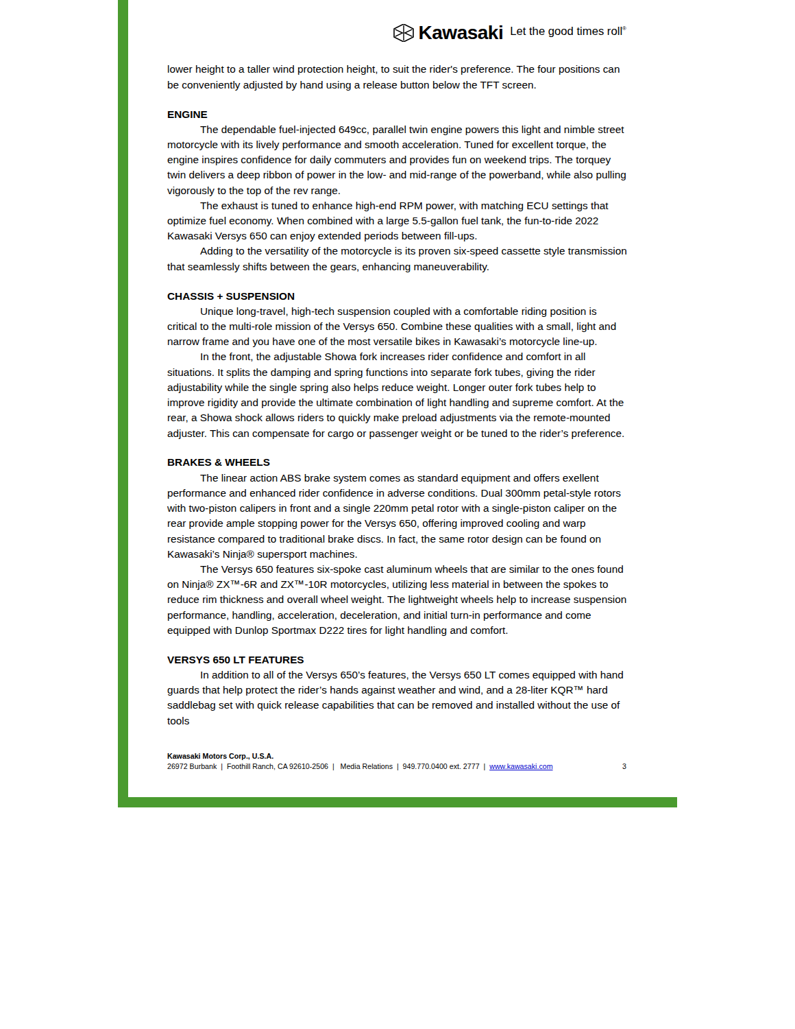Kawasaki
Let the good times roll®
lower height to a taller wind protection height, to suit the rider's preference. The four positions can be conveniently adjusted by hand using a release button below the TFT screen.
ENGINE
The dependable fuel-injected 649cc, parallel twin engine powers this light and nimble street motorcycle with its lively performance and smooth acceleration. Tuned for excellent torque, the engine inspires confidence for daily commuters and provides fun on weekend trips. The torquey twin delivers a deep ribbon of power in the low- and mid-range of the powerband, while also pulling vigorously to the top of the rev range.
The exhaust is tuned to enhance high-end RPM power, with matching ECU settings that optimize fuel economy. When combined with a large 5.5-gallon fuel tank, the fun-to-ride 2022 Kawasaki Versys 650 can enjoy extended periods between fill-ups.
Adding to the versatility of the motorcycle is its proven six-speed cassette style transmission that seamlessly shifts between the gears, enhancing maneuverability.
CHASSIS + SUSPENSION
Unique long-travel, high-tech suspension coupled with a comfortable riding position is critical to the multi-role mission of the Versys 650. Combine these qualities with a small, light and narrow frame and you have one of the most versatile bikes in Kawasaki’s motorcycle line-up.
In the front, the adjustable Showa fork increases rider confidence and comfort in all situations. It splits the damping and spring functions into separate fork tubes, giving the rider adjustability while the single spring also helps reduce weight. Longer outer fork tubes help to improve rigidity and provide the ultimate combination of light handling and supreme comfort. At the rear, a Showa shock allows riders to quickly make preload adjustments via the remote-mounted adjuster. This can compensate for cargo or passenger weight or be tuned to the rider’s preference.
BRAKES & WHEELS
The linear action ABS brake system comes as standard equipment and offers exellent performance and enhanced rider confidence in adverse conditions. Dual 300mm petal-style rotors with two-piston calipers in front and a single 220mm petal rotor with a single-piston caliper on the rear provide ample stopping power for the Versys 650, offering improved cooling and warp resistance compared to traditional brake discs. In fact, the same rotor design can be found on Kawasaki’s Ninja® supersport machines.
The Versys 650 features six-spoke cast aluminum wheels that are similar to the ones found on Ninja® ZX™-6R and ZX™-10R motorcycles, utilizing less material in between the spokes to reduce rim thickness and overall wheel weight. The lightweight wheels help to increase suspension performance, handling, acceleration, deceleration, and initial turn-in performance and come equipped with Dunlop Sportmax D222 tires for light handling and comfort.
VERSYS 650 LT FEATURES
In addition to all of the Versys 650’s features, the Versys 650 LT comes equipped with hand guards that help protect the rider’s hands against weather and wind, and a 28-liter KQR™ hard saddlebag set with quick release capabilities that can be removed and installed without the use of tools
Kawasaki Motors Corp., U.S.A.
26972 Burbank | Foothill Ranch, CA 92610-2506 | Media Relations | 949.770.0400 ext. 2777 | www.kawasaki.com 3